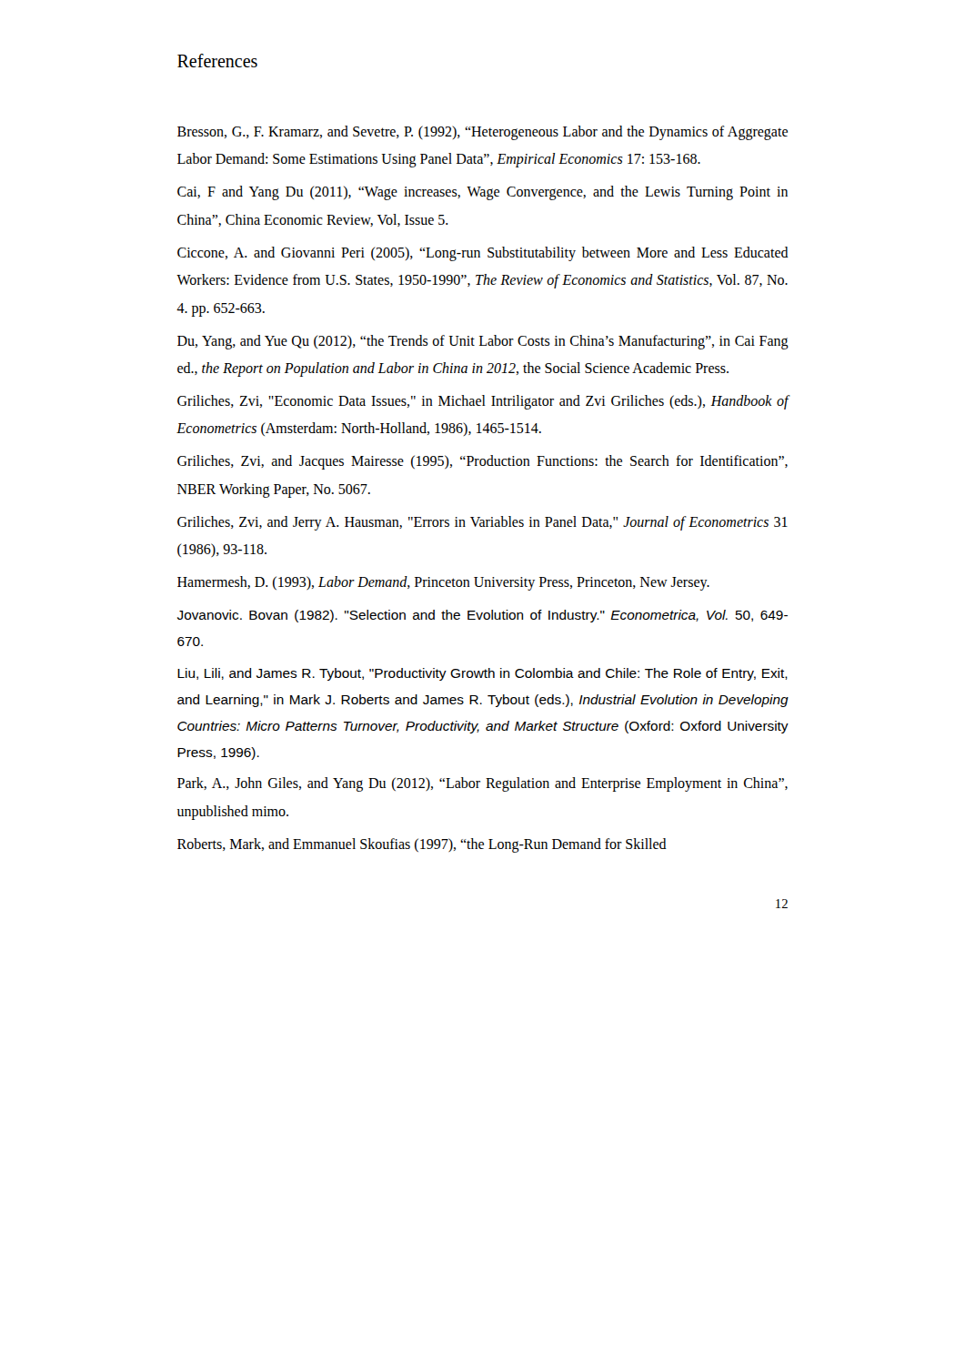References
Bresson, G., F. Kramarz, and Sevetre, P. (1992), “Heterogeneous Labor and the Dynamics of Aggregate Labor Demand: Some Estimations Using Panel Data”, Empirical Economics 17: 153-168.
Cai, F and Yang Du (2011), “Wage increases, Wage Convergence, and the Lewis Turning Point in China”, China Economic Review, Vol, Issue 5.
Ciccone, A. and Giovanni Peri (2005), “Long-run Substitutability between More and Less Educated Workers: Evidence from U.S. States, 1950-1990”, The Review of Economics and Statistics, Vol. 87, No. 4. pp. 652-663.
Du, Yang, and Yue Qu (2012), “the Trends of Unit Labor Costs in China’s Manufacturing”, in Cai Fang ed., the Report on Population and Labor in China in 2012, the Social Science Academic Press.
Griliches, Zvi, "Economic Data Issues," in Michael Intriligator and Zvi Griliches (eds.), Handbook of Econometrics (Amsterdam: North-Holland, 1986), 1465-1514.
Griliches, Zvi, and Jacques Mairesse (1995), “Production Functions: the Search for Identification”, NBER Working Paper, No. 5067.
Griliches, Zvi, and Jerry A. Hausman, "Errors in Variables in Panel Data," Journal of Econometrics 31 (1986), 93-118.
Hamermesh, D. (1993), Labor Demand, Princeton University Press, Princeton, New Jersey.
Jovanovic. Bovan (1982). "Selection and the Evolution of Industry." Econometrica, Vol. 50, 649-670.
Liu, Lili, and James R. Tybout, "Productivity Growth in Colombia and Chile: The Role of Entry, Exit, and Learning," in Mark J. Roberts and James R. Tybout (eds.), Industrial Evolution in Developing Countries: Micro Patterns Turnover, Productivity, and Market Structure (Oxford: Oxford University Press, 1996).
Park, A., John Giles, and Yang Du (2012), “Labor Regulation and Enterprise Employment in China”, unpublished mimo.
Roberts, Mark, and Emmanuel Skoufias (1997), “the Long-Run Demand for Skilled
12